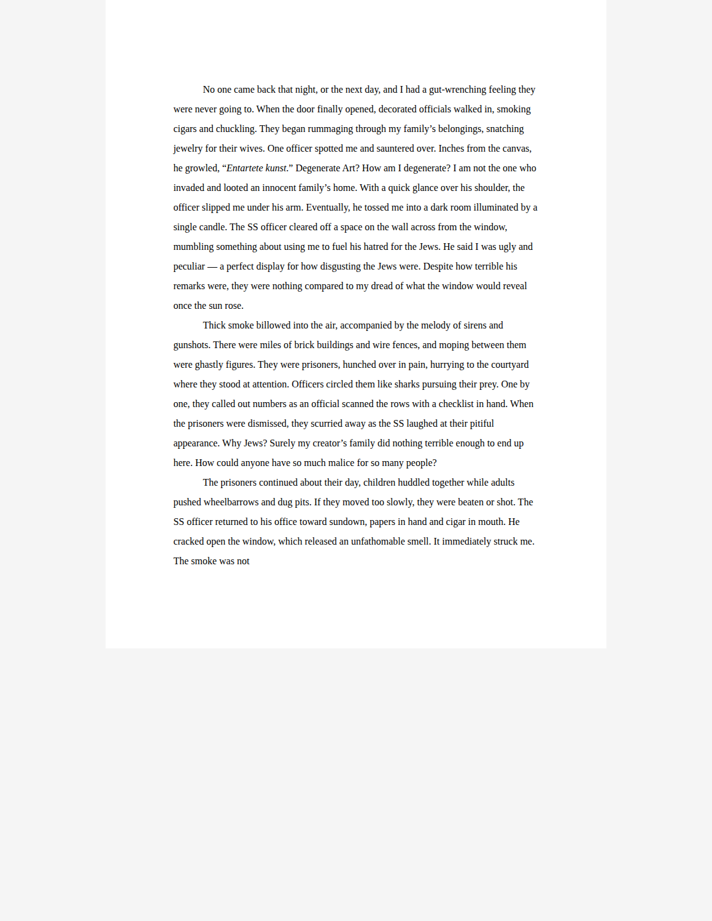No one came back that night, or the next day, and I had a gut-wrenching feeling they were never going to. When the door finally opened, decorated officials walked in, smoking cigars and chuckling. They began rummaging through my family’s belongings, snatching jewelry for their wives. One officer spotted me and sauntered over. Inches from the canvas, he growled, “Entartete kunst.” Degenerate Art? How am I degenerate? I am not the one who invaded and looted an innocent family’s home. With a quick glance over his shoulder, the officer slipped me under his arm. Eventually, he tossed me into a dark room illuminated by a single candle. The SS officer cleared off a space on the wall across from the window, mumbling something about using me to fuel his hatred for the Jews. He said I was ugly and peculiar — a perfect display for how disgusting the Jews were. Despite how terrible his remarks were, they were nothing compared to my dread of what the window would reveal once the sun rose.
Thick smoke billowed into the air, accompanied by the melody of sirens and gunshots. There were miles of brick buildings and wire fences, and moping between them were ghastly figures. They were prisoners, hunched over in pain, hurrying to the courtyard where they stood at attention. Officers circled them like sharks pursuing their prey. One by one, they called out numbers as an official scanned the rows with a checklist in hand. When the prisoners were dismissed, they scurried away as the SS laughed at their pitiful appearance. Why Jews? Surely my creator’s family did nothing terrible enough to end up here. How could anyone have so much malice for so many people?
The prisoners continued about their day, children huddled together while adults pushed wheelbarrows and dug pits. If they moved too slowly, they were beaten or shot. The SS officer returned to his office toward sundown, papers in hand and cigar in mouth. He cracked open the window, which released an unfathomable smell. It immediately struck me. The smoke was not